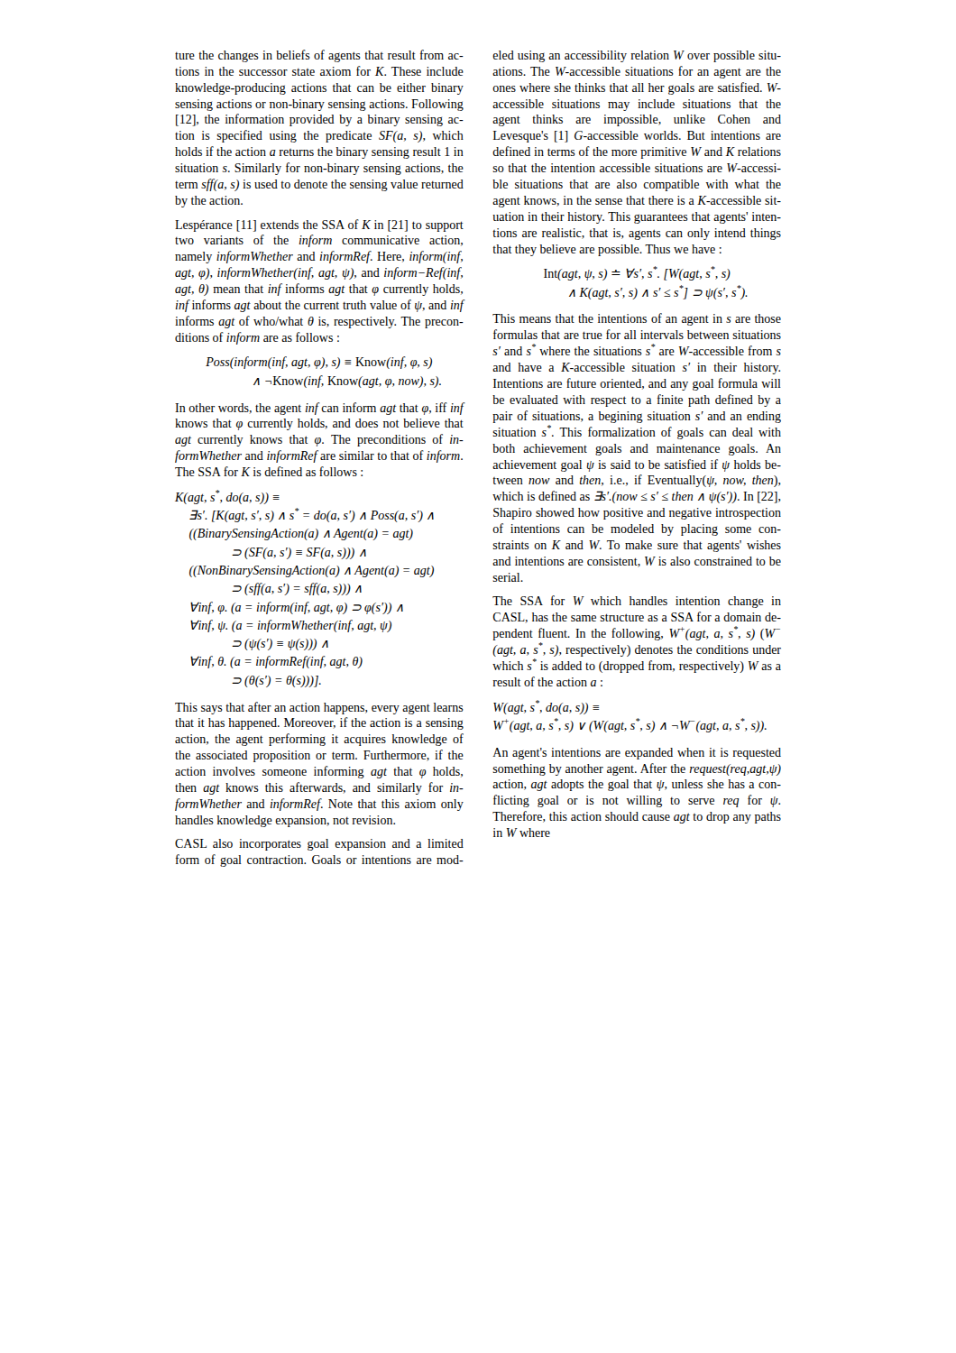ture the changes in beliefs of agents that result from actions in the successor state axiom for K. These include knowledge-producing actions that can be either binary sensing actions or non-binary sensing actions. Following [12], the information provided by a binary sensing action is specified using the predicate SF(a, s), which holds if the action a returns the binary sensing result 1 in situation s. Similarly for non-binary sensing actions, the term sff(a, s) is used to denote the sensing value returned by the action.
Lespérance [11] extends the SSA of K in [21] to support two variants of the inform communicative action, namely informWhether and informRef. Here, inform(inf, agt, φ), informWhether(inf, agt, ψ), and inform−Ref(inf, agt, θ) mean that inf informs agt that φ currently holds, inf informs agt about the current truth value of ψ, and inf informs agt of who/what θ is, respectively. The preconditions of inform are as follows :
Poss(inform(inf, agt, φ), s) ≡ Know(inf, φ, s)
∧ ¬Know(inf, Know(agt, φ, now), s).
In other words, the agent inf can inform agt that φ, iff inf knows that φ currently holds, and does not believe that agt currently knows that φ. The preconditions of informWhether and informRef are similar to that of inform. The SSA for K is defined as follows :
K(agt, s*, do(a, s)) ≡
∃s′. [K(agt, s′, s) ∧ s* = do(a, s′) ∧ Poss(a, s′) ∧
((BinarySensingAction(a) ∧ Agent(a) = agt)
⊃ (SF(a, s′) ≡ SF(a, s))) ∧
((NonBinarySensingAction(a) ∧ Agent(a) = agt)
⊃ (sff(a, s′) = sff(a, s))) ∧
∀inf, φ. (a = inform(inf, agt, φ) ⊃ φ(s′)) ∧
∀inf, ψ. (a = informWhether(inf, agt, ψ)
⊃ (ψ(s′) ≡ ψ(s))) ∧
∀inf, θ. (a = informRef(inf, agt, θ)
⊃ (θ(s′) = θ(s)))].
This says that after an action happens, every agent learns that it has happened. Moreover, if the action is a sensing action, the agent performing it acquires knowledge of the associated proposition or term. Furthermore, if the action involves someone informing agt that φ holds, then agt knows this afterwards, and similarly for informWhether and informRef. Note that this axiom only handles knowledge expansion, not revision.
CASL also incorporates goal expansion and a limited form of goal contraction. Goals or intentions are modeled using an accessibility relation W over possible situations. The W-accessible situations for an agent are the ones where she thinks that all her goals are satisfied. W-accessible situations may include situations that the agent thinks are impossible, unlike Cohen and Levesque's [1] G-accessible worlds. But intentions are defined in terms of the more primitive W and K relations so that the intention accessible situations are W-accessible situations that are also compatible with what the agent knows, in the sense that there is a K-accessible situation in their history. This guarantees that agents' intentions are realistic, that is, agents can only intend things that they believe are possible. Thus we have :
Int(agt, ψ, s) ≐ ∀s′, s*. [W(agt, s*, s)
∧ K(agt, s′, s) ∧ s′ ≤ s*] ⊃ ψ(s′, s*).
This means that the intentions of an agent in s are those formulas that are true for all intervals between situations s′ and s* where the situations s* are W-accessible from s and have a K-accessible situation s′ in their history. Intentions are future oriented, and any goal formula will be evaluated with respect to a finite path defined by a pair of situations, a begining situation s′ and an ending situation s*. This formalization of goals can deal with both achievement goals and maintenance goals. An achievement goal ψ is said to be satisfied if ψ holds between now and then, i.e., if Eventually(ψ, now, then), which is defined as ∃s′.(now ≤ s′ ≤ then ∧ ψ(s′)). In [22], Shapiro showed how positive and negative introspection of intentions can be modeled by placing some constraints on K and W. To make sure that agents' wishes and intentions are consistent, W is also constrained to be serial.
The SSA for W which handles intention change in CASL, has the same structure as a SSA for a domain dependent fluent. In the following, W+(agt, a, s*, s) (W−(agt, a, s*, s), respectively) denotes the conditions under which s* is added to (dropped from, respectively) W as a result of the action a :
W(agt, s*, do(a, s)) ≡
W+(agt, a, s*, s) ∨ (W(agt, s*, s) ∧ ¬W−(agt, a, s*, s)).
An agent's intentions are expanded when it is requested something by another agent. After the request(req,agt,ψ) action, agt adopts the goal that ψ, unless she has a conflicting goal or is not willing to serve req for ψ. Therefore, this action should cause agt to drop any paths in W where